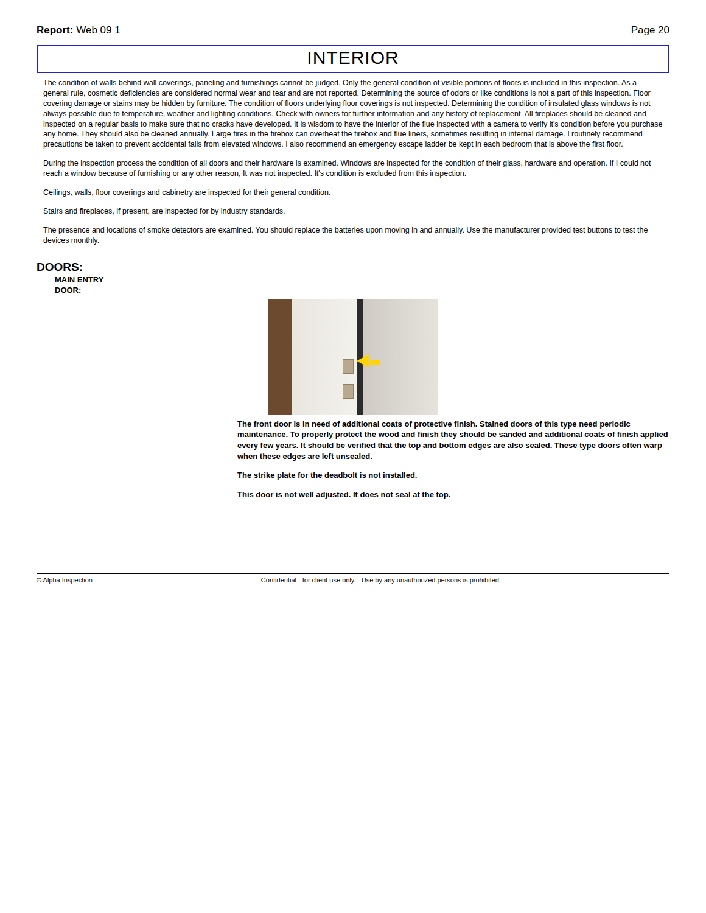Report: Web 09 1
Page 20
INTERIOR
The condition of walls behind wall coverings, paneling and furnishings cannot be judged. Only the general condition of visible portions of floors is included in this inspection. As a general rule, cosmetic deficiencies are considered normal wear and tear and are not reported. Determining the source of odors or like conditions is not a part of this inspection. Floor covering damage or stains may be hidden by furniture. The condition of floors underlying floor coverings is not inspected. Determining the condition of insulated glass windows is not always possible due to temperature, weather and lighting conditions. Check with owners for further information and any history of replacement. All fireplaces should be cleaned and inspected on a regular basis to make sure that no cracks have developed. It is wisdom to have the interior of the flue inspected with a camera to verify it's condition before you purchase any home. They should also be cleaned annually. Large fires in the firebox can overheat the firebox and flue liners, sometimes resulting in internal damage. I routinely recommend precautions be taken to prevent accidental falls from elevated windows. I also recommend an emergency escape ladder be kept in each bedroom that is above the first floor.
During the inspection process the condition of all doors and their hardware is examined. Windows are inspected for the condition of their glass, hardware and operation. If I could not reach a window because of furnishing or any other reason, It was not inspected. It's condition is excluded from this inspection.
Ceilings, walls, floor coverings and cabinetry are inspected for their general condition.
Stairs and fireplaces, if present, are inspected for by industry standards.
The presence and locations of smoke detectors are examined. You should replace the batteries upon moving in and annually. Use the manufacturer provided test buttons to test the devices monthly.
DOORS:
MAIN ENTRY
DOOR:
The front door is in need of additional coats of protective finish. Stained doors of this type need periodic maintenance. To properly protect the wood and finish they should be sanded and additional coats of finish applied every few years. It should be verified that the top and bottom edges are also sealed. These type doors often warp when these edges are left unsealed.
The strike plate for the deadbolt is not installed.
This door is not well adjusted. It does not seal at the top.
© Alpha Inspection
Confidential - for client use only. Use by any unauthorized persons is prohibited.